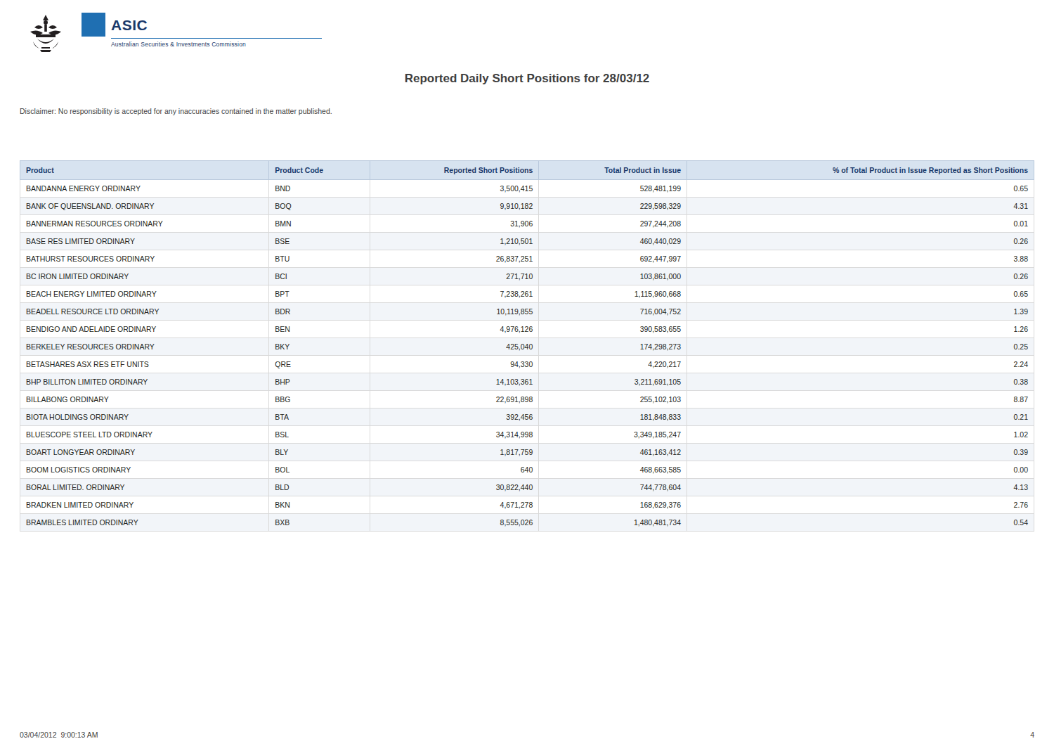ASIC
Australian Securities & Investments Commission
Reported Daily Short Positions for 28/03/12
Disclaimer: No responsibility is accepted for any inaccuracies contained in the matter published.
| Product | Product Code | Reported Short Positions | Total Product in Issue | % of Total Product in Issue Reported as Short Positions |
| --- | --- | --- | --- | --- |
| BANDANNA ENERGY ORDINARY | BND | 3,500,415 | 528,481,199 | 0.65 |
| BANK OF QUEENSLAND. ORDINARY | BOQ | 9,910,182 | 229,598,329 | 4.31 |
| BANNERMAN RESOURCES ORDINARY | BMN | 31,906 | 297,244,208 | 0.01 |
| BASE RES LIMITED ORDINARY | BSE | 1,210,501 | 460,440,029 | 0.26 |
| BATHURST RESOURCES ORDINARY | BTU | 26,837,251 | 692,447,997 | 3.88 |
| BC IRON LIMITED ORDINARY | BCI | 271,710 | 103,861,000 | 0.26 |
| BEACH ENERGY LIMITED ORDINARY | BPT | 7,238,261 | 1,115,960,668 | 0.65 |
| BEADELL RESOURCE LTD ORDINARY | BDR | 10,119,855 | 716,004,752 | 1.39 |
| BENDIGO AND ADELAIDE ORDINARY | BEN | 4,976,126 | 390,583,655 | 1.26 |
| BERKELEY RESOURCES ORDINARY | BKY | 425,040 | 174,298,273 | 0.25 |
| BETASHARES ASX RES ETF UNITS | QRE | 94,330 | 4,220,217 | 2.24 |
| BHP BILLITON LIMITED ORDINARY | BHP | 14,103,361 | 3,211,691,105 | 0.38 |
| BILLABONG ORDINARY | BBG | 22,691,898 | 255,102,103 | 8.87 |
| BIOTA HOLDINGS ORDINARY | BTA | 392,456 | 181,848,833 | 0.21 |
| BLUESCOPE STEEL LTD ORDINARY | BSL | 34,314,998 | 3,349,185,247 | 1.02 |
| BOART LONGYEAR ORDINARY | BLY | 1,817,759 | 461,163,412 | 0.39 |
| BOOM LOGISTICS ORDINARY | BOL | 640 | 468,663,585 | 0.00 |
| BORAL LIMITED. ORDINARY | BLD | 30,822,440 | 744,778,604 | 4.13 |
| BRADKEN LIMITED ORDINARY | BKN | 4,671,278 | 168,629,376 | 2.76 |
| BRAMBLES LIMITED ORDINARY | BXB | 8,555,026 | 1,480,481,734 | 0.54 |
03/04/2012 9:00:13 AM 4